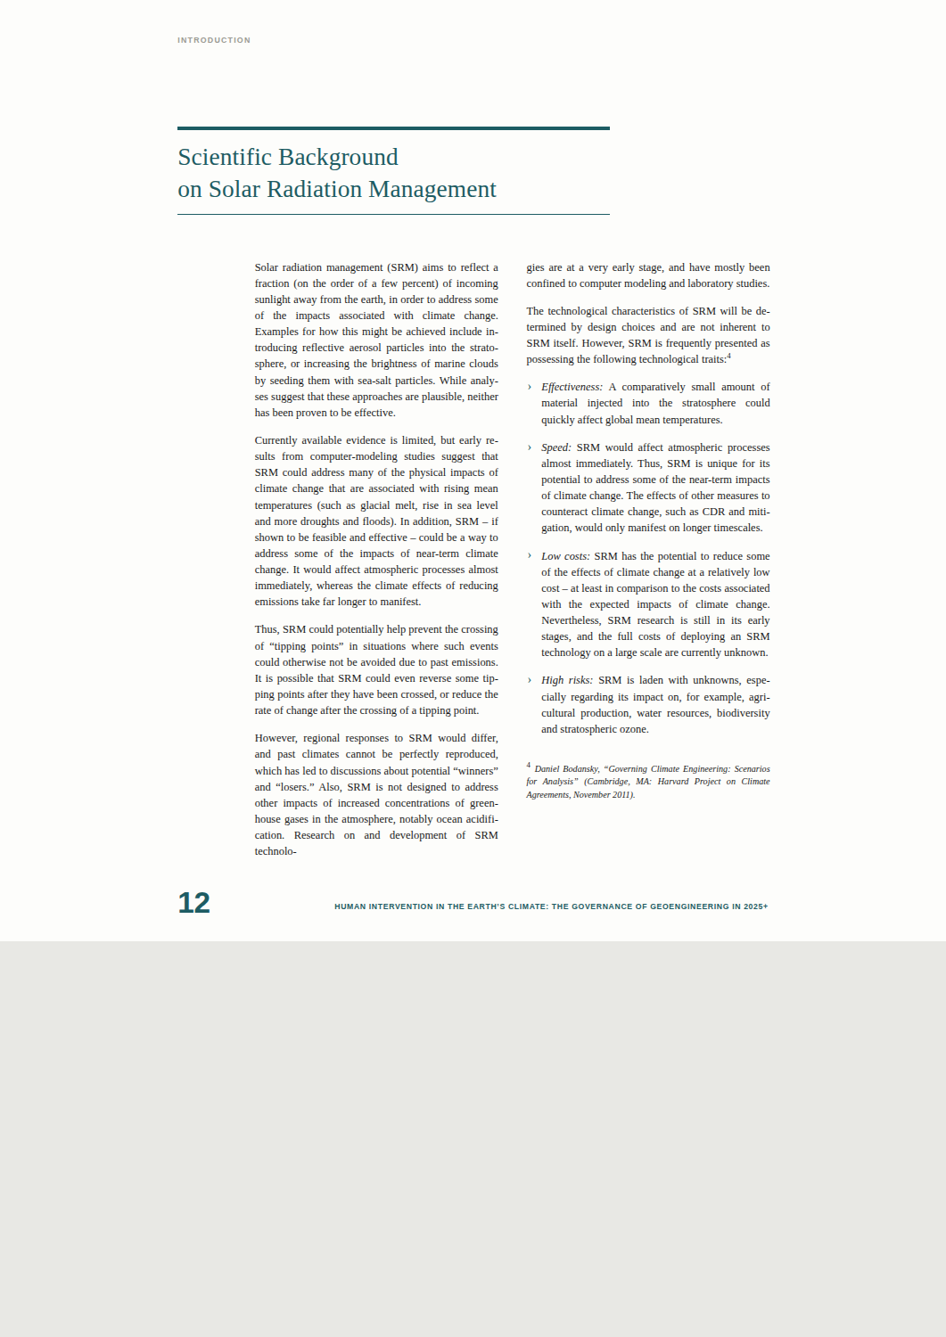Introduction
Scientific Background
on Solar Radiation Management
Solar radiation management (SRM) aims to reflect a fraction (on the order of a few percent) of incoming sunlight away from the earth, in order to address some of the impacts associated with climate change. Examples for how this might be achieved include introducing reflective aerosol particles into the stratosphere, or increasing the brightness of marine clouds by seeding them with sea-salt particles. While analyses suggest that these approaches are plausible, neither has been proven to be effective.
Currently available evidence is limited, but early results from computer-modeling studies suggest that SRM could address many of the physical impacts of climate change that are associated with rising mean temperatures (such as glacial melt, rise in sea level and more droughts and floods). In addition, SRM – if shown to be feasible and effective – could be a way to address some of the impacts of near-term climate change. It would affect atmospheric processes almost immediately, whereas the climate effects of reducing emissions take far longer to manifest.
Thus, SRM could potentially help prevent the crossing of “tipping points” in situations where such events could otherwise not be avoided due to past emissions. It is possible that SRM could even reverse some tipping points after they have been crossed, or reduce the rate of change after the crossing of a tipping point.
However, regional responses to SRM would differ, and past climates cannot be perfectly reproduced, which has led to discussions about potential “winners” and “losers.” Also, SRM is not designed to address other impacts of increased concentrations of greenhouse gases in the atmosphere, notably ocean acidification. Research on and development of SRM technolo-
gies are at a very early stage, and have mostly been confined to computer modeling and laboratory studies.
The technological characteristics of SRM will be determined by design choices and are not inherent to SRM itself. However, SRM is frequently presented as possessing the following technological traits:4
Effectiveness: A comparatively small amount of material injected into the stratosphere could quickly affect global mean temperatures.
Speed: SRM would affect atmospheric processes almost immediately. Thus, SRM is unique for its potential to address some of the near-term impacts of climate change. The effects of other measures to counteract climate change, such as CDR and mitigation, would only manifest on longer timescales.
Low costs: SRM has the potential to reduce some of the effects of climate change at a relatively low cost – at least in comparison to the costs associated with the expected impacts of climate change. Nevertheless, SRM research is still in its early stages, and the full costs of deploying an SRM technology on a large scale are currently unknown.
High risks: SRM is laden with unknowns, especially regarding its impact on, for example, agricultural production, water resources, biodiversity and stratospheric ozone.
4 Daniel Bodansky, “Governing Climate Engineering: Scenarios for Analysis” (Cambridge, MA: Harvard Project on Climate Agreements, November 2011).
12
Human Intervention in the Earth’s Climate: The Governance of Geoengineering in 2025+